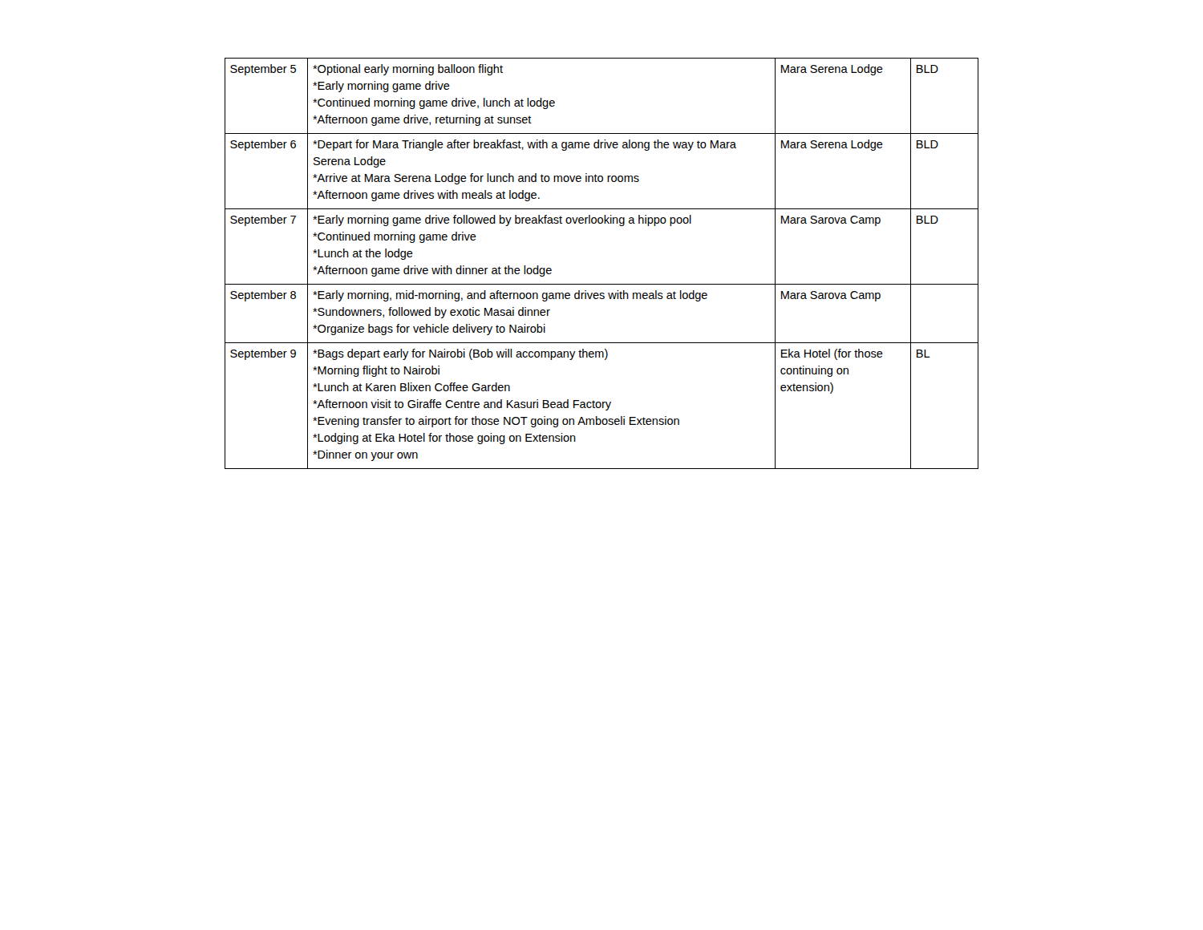| September 5 | *Optional early morning balloon flight *Early morning game drive *Continued morning game drive, lunch at lodge *Afternoon game drive, returning at sunset | Mara Serena Lodge | BLD |
| September 6 | *Depart for Mara Triangle after breakfast, with a game drive along the way to Mara Serena Lodge *Arrive at Mara Serena Lodge for lunch and to move into rooms *Afternoon game drives with meals at lodge. | Mara Serena Lodge | BLD |
| September 7 | *Early morning game drive followed by breakfast overlooking a hippo pool *Continued morning game drive *Lunch at the lodge *Afternoon game drive with dinner at the lodge | Mara Sarova Camp | BLD |
| September 8 | *Early morning, mid-morning, and afternoon game drives with meals at lodge *Sundowners, followed by exotic Masai dinner *Organize bags for vehicle delivery to Nairobi | Mara Sarova Camp | |
| September 9 | *Bags depart early for Nairobi (Bob will accompany them) *Morning flight to Nairobi *Lunch at Karen Blixen Coffee Garden *Afternoon visit to Giraffe Centre and Kasuri Bead Factory *Evening transfer to airport for those NOT going on Amboseli Extension *Lodging at Eka Hotel for those going on Extension *Dinner on your own | Eka Hotel (for those continuing on extension) | BL |